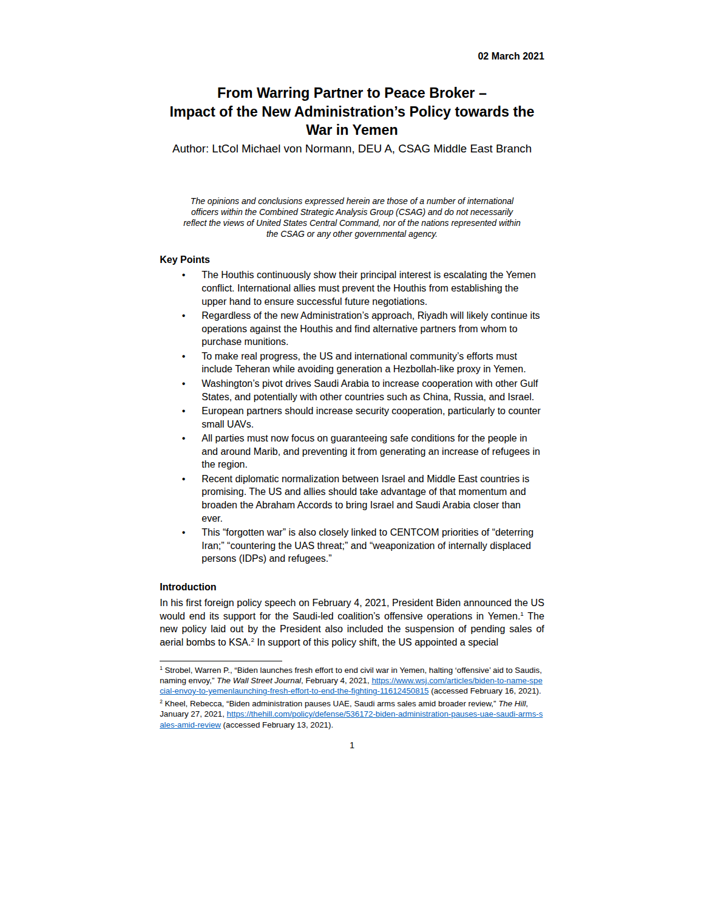02 March 2021
From Warring Partner to Peace Broker – Impact of the New Administration’s Policy towards the War in Yemen
Author: LtCol Michael von Normann, DEU A, CSAG Middle East Branch
The opinions and conclusions expressed herein are those of a number of international officers within the Combined Strategic Analysis Group (CSAG) and do not necessarily reflect the views of United States Central Command, nor of the nations represented within the CSAG or any other governmental agency.
Key Points
The Houthis continuously show their principal interest is escalating the Yemen conflict. International allies must prevent the Houthis from establishing the upper hand to ensure successful future negotiations.
Regardless of the new Administration’s approach, Riyadh will likely continue its operations against the Houthis and find alternative partners from whom to purchase munitions.
To make real progress, the US and international community’s efforts must include Teheran while avoiding generation a Hezbollah-like proxy in Yemen.
Washington’s pivot drives Saudi Arabia to increase cooperation with other Gulf States, and potentially with other countries such as China, Russia, and Israel.
European partners should increase security cooperation, particularly to counter small UAVs.
All parties must now focus on guaranteeing safe conditions for the people in and around Marib, and preventing it from generating an increase of refugees in the region.
Recent diplomatic normalization between Israel and Middle East countries is promising. The US and allies should take advantage of that momentum and broaden the Abraham Accords to bring Israel and Saudi Arabia closer than ever.
This “forgotten war” is also closely linked to CENTCOM priorities of “deterring Iran;” “countering the UAS threat;” and “weaponization of internally displaced persons (IDPs) and refugees.”
Introduction
In his first foreign policy speech on February 4, 2021, President Biden announced the US would end its support for the Saudi-led coalition’s offensive operations in Yemen.1 The new policy laid out by the President also included the suspension of pending sales of aerial bombs to KSA.2 In support of this policy shift, the US appointed a special
1 Strobel, Warren P., “Biden launches fresh effort to end civil war in Yemen, halting ‘offensive’ aid to Saudis, naming envoy,” The Wall Street Journal, February 4, 2021, https://www.wsj.com/articles/biden-to-name-special-envoy-to-yemenlaunching-fresh-effort-to-end-the-fighting-11612450815 (accessed February 16, 2021).
2 Kheel, Rebecca, “Biden administration pauses UAE, Saudi arms sales amid broader review,” The Hill, January 27, 2021, https://thehill.com/policy/defense/536172-biden-administration-pauses-uae-saudi-arms-sales-amid-review (accessed February 13, 2021).
1